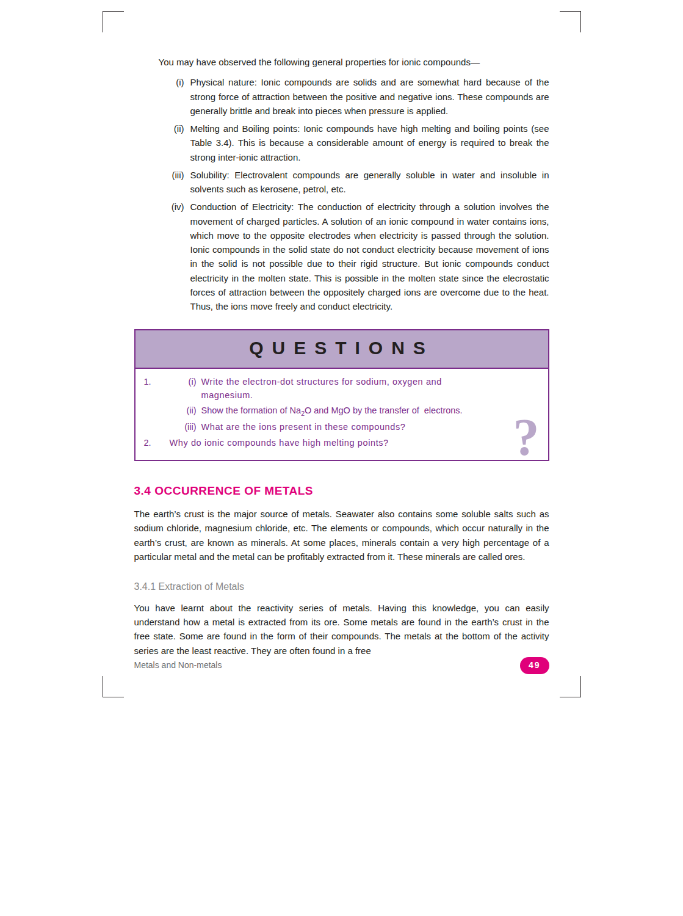You may have observed the following general properties for ionic compounds—
(i) Physical nature: Ionic compounds are solids and are somewhat hard because of the strong force of attraction between the positive and negative ions. These compounds are generally brittle and break into pieces when pressure is applied.
(ii) Melting and Boiling points: Ionic compounds have high melting and boiling points (see Table 3.4). This is because a considerable amount of energy is required to break the strong inter-ionic attraction.
(iii) Solubility: Electrovalent compounds are generally soluble in water and insoluble in solvents such as kerosene, petrol, etc.
(iv) Conduction of Electricity: The conduction of electricity through a solution involves the movement of charged particles. A solution of an ionic compound in water contains ions, which move to the opposite electrodes when electricity is passed through the solution. Ionic compounds in the solid state do not conduct electricity because movement of ions in the solid is not possible due to their rigid structure. But ionic compounds conduct electricity in the molten state. This is possible in the molten state since the elecrostatic forces of attraction between the oppositely charged ions are overcome due to the heat. Thus, the ions move freely and conduct electricity.
QUESTIONS
1.
(i) Write the electron-dot structures for sodium, oxygen and magnesium.
(ii) Show the formation of Na2O and MgO by the transfer of electrons.
(iii) What are the ions present in these compounds?
2. Why do ionic compounds have high melting points?
?
3.4 OCCURRENCE OF METALS
The earth’s crust is the major source of metals. Seawater also contains some soluble salts such as sodium chloride, magnesium chloride, etc. The elements or compounds, which occur naturally in the earth’s crust, are known as minerals. At some places, minerals contain a very high percentage of a particular metal and the metal can be profitably extracted from it. These minerals are called ores.
3.4.1 Extraction of Metals
You have learnt about the reactivity series of metals. Having this knowledge, you can easily understand how a metal is extracted from its ore. Some metals are found in the earth’s crust in the free state. Some are found in the form of their compounds. The metals at the bottom of the activity series are the least reactive. They are often found in a free
Metals and Non-metals
49